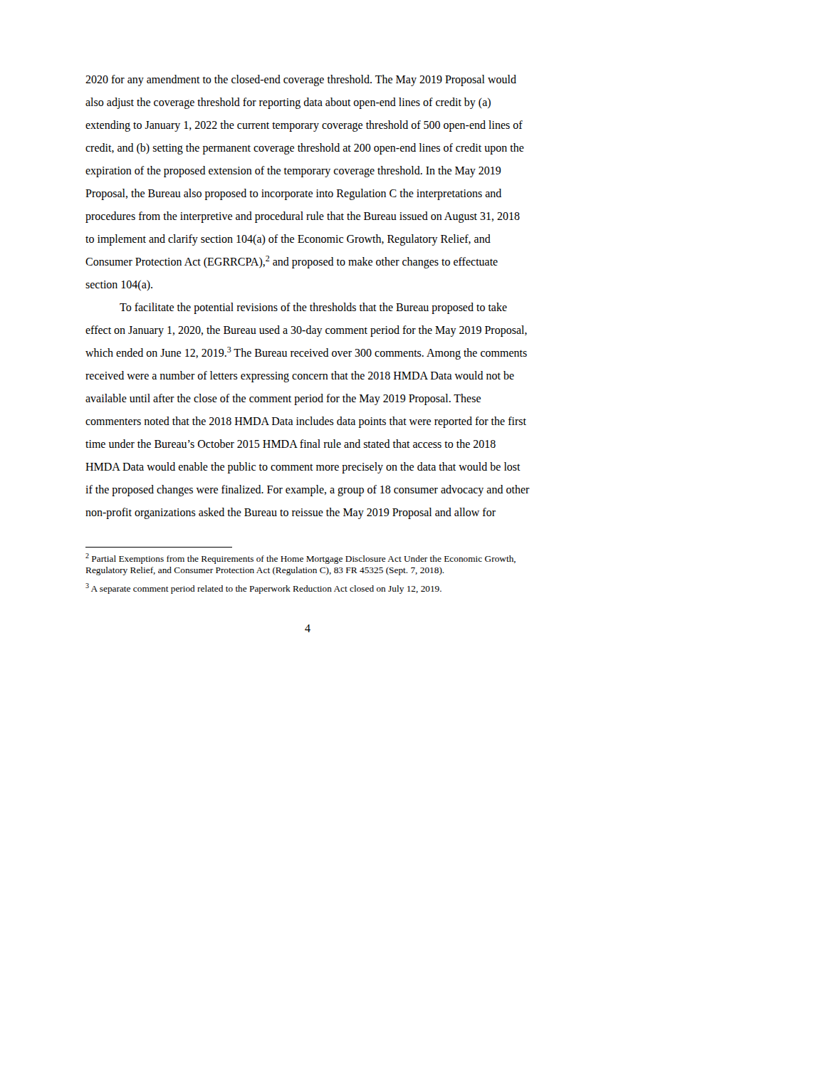2020 for any amendment to the closed-end coverage threshold. The May 2019 Proposal would also adjust the coverage threshold for reporting data about open-end lines of credit by (a) extending to January 1, 2022 the current temporary coverage threshold of 500 open-end lines of credit, and (b) setting the permanent coverage threshold at 200 open-end lines of credit upon the expiration of the proposed extension of the temporary coverage threshold. In the May 2019 Proposal, the Bureau also proposed to incorporate into Regulation C the interpretations and procedures from the interpretive and procedural rule that the Bureau issued on August 31, 2018 to implement and clarify section 104(a) of the Economic Growth, Regulatory Relief, and Consumer Protection Act (EGRRCPA),2 and proposed to make other changes to effectuate section 104(a).
To facilitate the potential revisions of the thresholds that the Bureau proposed to take effect on January 1, 2020, the Bureau used a 30-day comment period for the May 2019 Proposal, which ended on June 12, 2019.3 The Bureau received over 300 comments. Among the comments received were a number of letters expressing concern that the 2018 HMDA Data would not be available until after the close of the comment period for the May 2019 Proposal. These commenters noted that the 2018 HMDA Data includes data points that were reported for the first time under the Bureau’s October 2015 HMDA final rule and stated that access to the 2018 HMDA Data would enable the public to comment more precisely on the data that would be lost if the proposed changes were finalized. For example, a group of 18 consumer advocacy and other non-profit organizations asked the Bureau to reissue the May 2019 Proposal and allow for
2 Partial Exemptions from the Requirements of the Home Mortgage Disclosure Act Under the Economic Growth, Regulatory Relief, and Consumer Protection Act (Regulation C), 83 FR 45325 (Sept. 7, 2018).
3 A separate comment period related to the Paperwork Reduction Act closed on July 12, 2019.
4